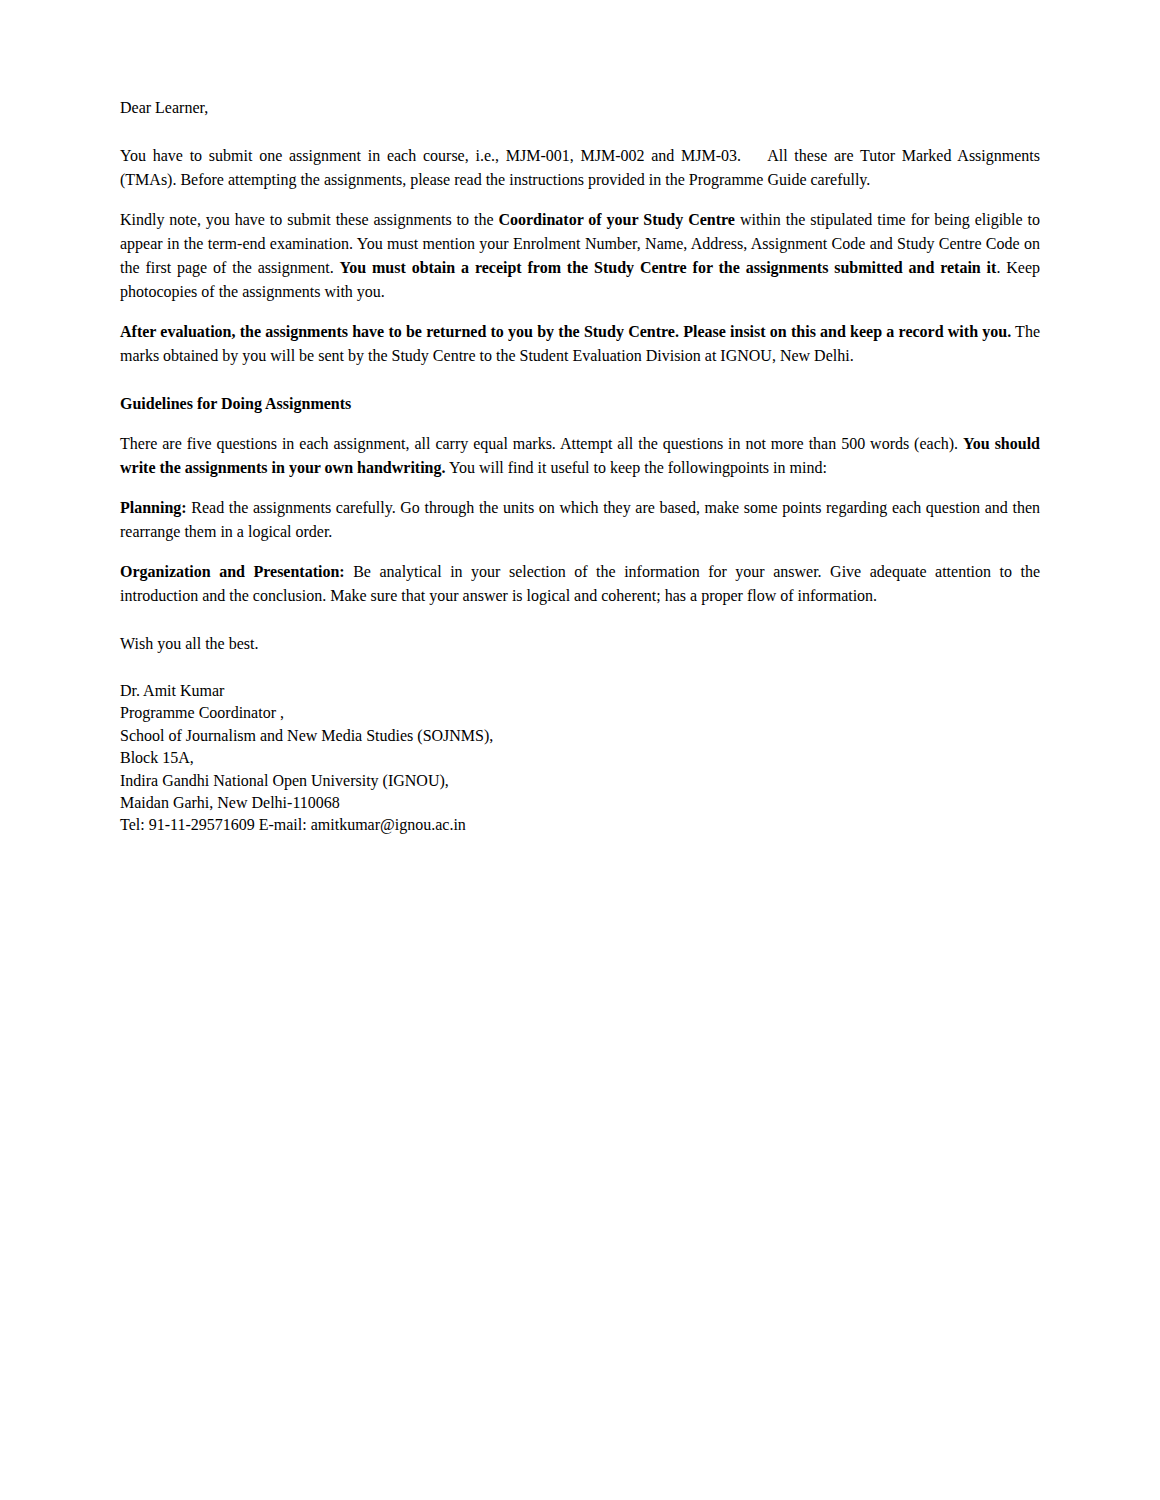Dear Learner,
You have to submit one assignment in each course, i.e., MJM-001, MJM-002 and MJM-03. All these are Tutor Marked Assignments (TMAs). Before attempting the assignments, please read the instructions provided in the Programme Guide carefully.
Kindly note, you have to submit these assignments to the Coordinator of your Study Centre within the stipulated time for being eligible to appear in the term-end examination. You must mention your Enrolment Number, Name, Address, Assignment Code and Study Centre Code on the first page of the assignment. You must obtain a receipt from the Study Centre for the assignments submitted and retain it. Keep photocopies of the assignments with you.
After evaluation, the assignments have to be returned to you by the Study Centre. Please insist on this and keep a record with you. The marks obtained by you will be sent by the Study Centre to the Student Evaluation Division at IGNOU, New Delhi.
Guidelines for Doing Assignments
There are five questions in each assignment, all carry equal marks. Attempt all the questions in not more than 500 words (each). You should write the assignments in your own handwriting. You will find it useful to keep the followingpoints in mind:
Planning: Read the assignments carefully. Go through the units on which they are based, make some points regarding each question and then rearrange them in a logical order.
Organization and Presentation: Be analytical in your selection of the information for your answer. Give adequate attention to the introduction and the conclusion. Make sure that your answer is logical and coherent; has a proper flow of information.
Wish you all the best.
Dr. Amit Kumar
Programme Coordinator ,
School of Journalism and New Media Studies (SOJNMS),
Block 15A,
Indira Gandhi National Open University (IGNOU),
Maidan Garhi, New Delhi-110068
Tel: 91-11-29571609 E-mail: amitkumar@ignou.ac.in